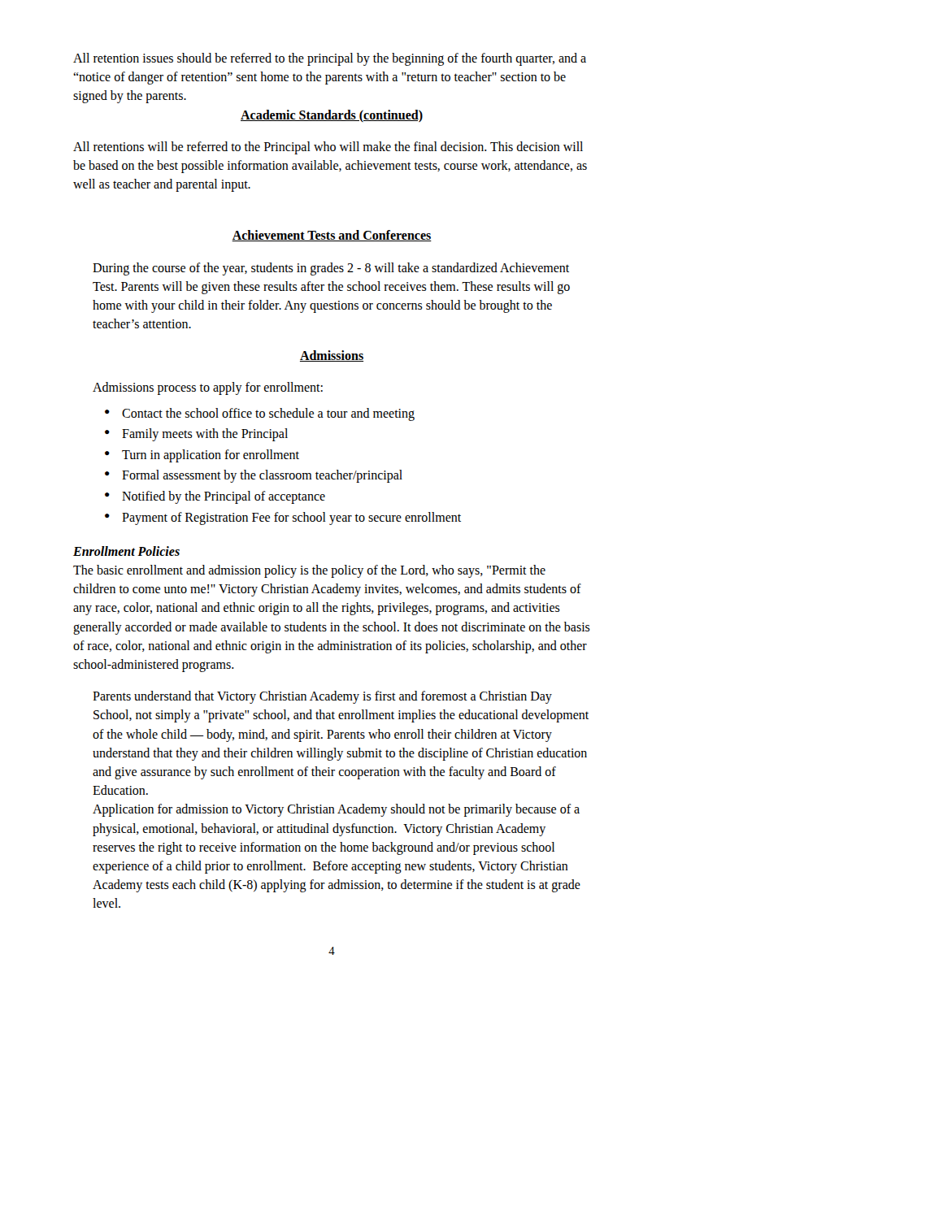All retention issues should be referred to the principal by the beginning of the fourth quarter, and a “notice of danger of retention” sent home to the parents with a "return to teacher" section to be signed by the parents.
Academic Standards (continued)
All retentions will be referred to the Principal who will make the final decision. This decision will be based on the best possible information available, achievement tests, course work, attendance, as well as teacher and parental input.
Achievement Tests and Conferences
During the course of the year, students in grades 2 - 8 will take a standardized Achievement Test. Parents will be given these results after the school receives them. These results will go home with your child in their folder. Any questions or concerns should be brought to the teacher’s attention.
Admissions
Admissions process to apply for enrollment:
Contact the school office to schedule a tour and meeting
Family meets with the Principal
Turn in application for enrollment
Formal assessment by the classroom teacher/principal
Notified by the Principal of acceptance
Payment of Registration Fee for school year to secure enrollment
Enrollment Policies
The basic enrollment and admission policy is the policy of the Lord, who says, "Permit the children to come unto me!" Victory Christian Academy invites, welcomes, and admits students of any race, color, national and ethnic origin to all the rights, privileges, programs, and activities generally accorded or made available to students in the school. It does not discriminate on the basis of race, color, national and ethnic origin in the administration of its policies, scholarship, and other school-administered programs.
Parents understand that Victory Christian Academy is first and foremost a Christian Day School, not simply a "private" school, and that enrollment implies the educational development of the whole child — body, mind, and spirit. Parents who enroll their children at Victory understand that they and their children willingly submit to the discipline of Christian education and give assurance by such enrollment of their cooperation with the faculty and Board of Education.
Application for admission to Victory Christian Academy should not be primarily because of a physical, emotional, behavioral, or attitudinal dysfunction. Victory Christian Academy reserves the right to receive information on the home background and/or previous school experience of a child prior to enrollment. Before accepting new students, Victory Christian Academy tests each child (K-8) applying for admission, to determine if the student is at grade level.
4